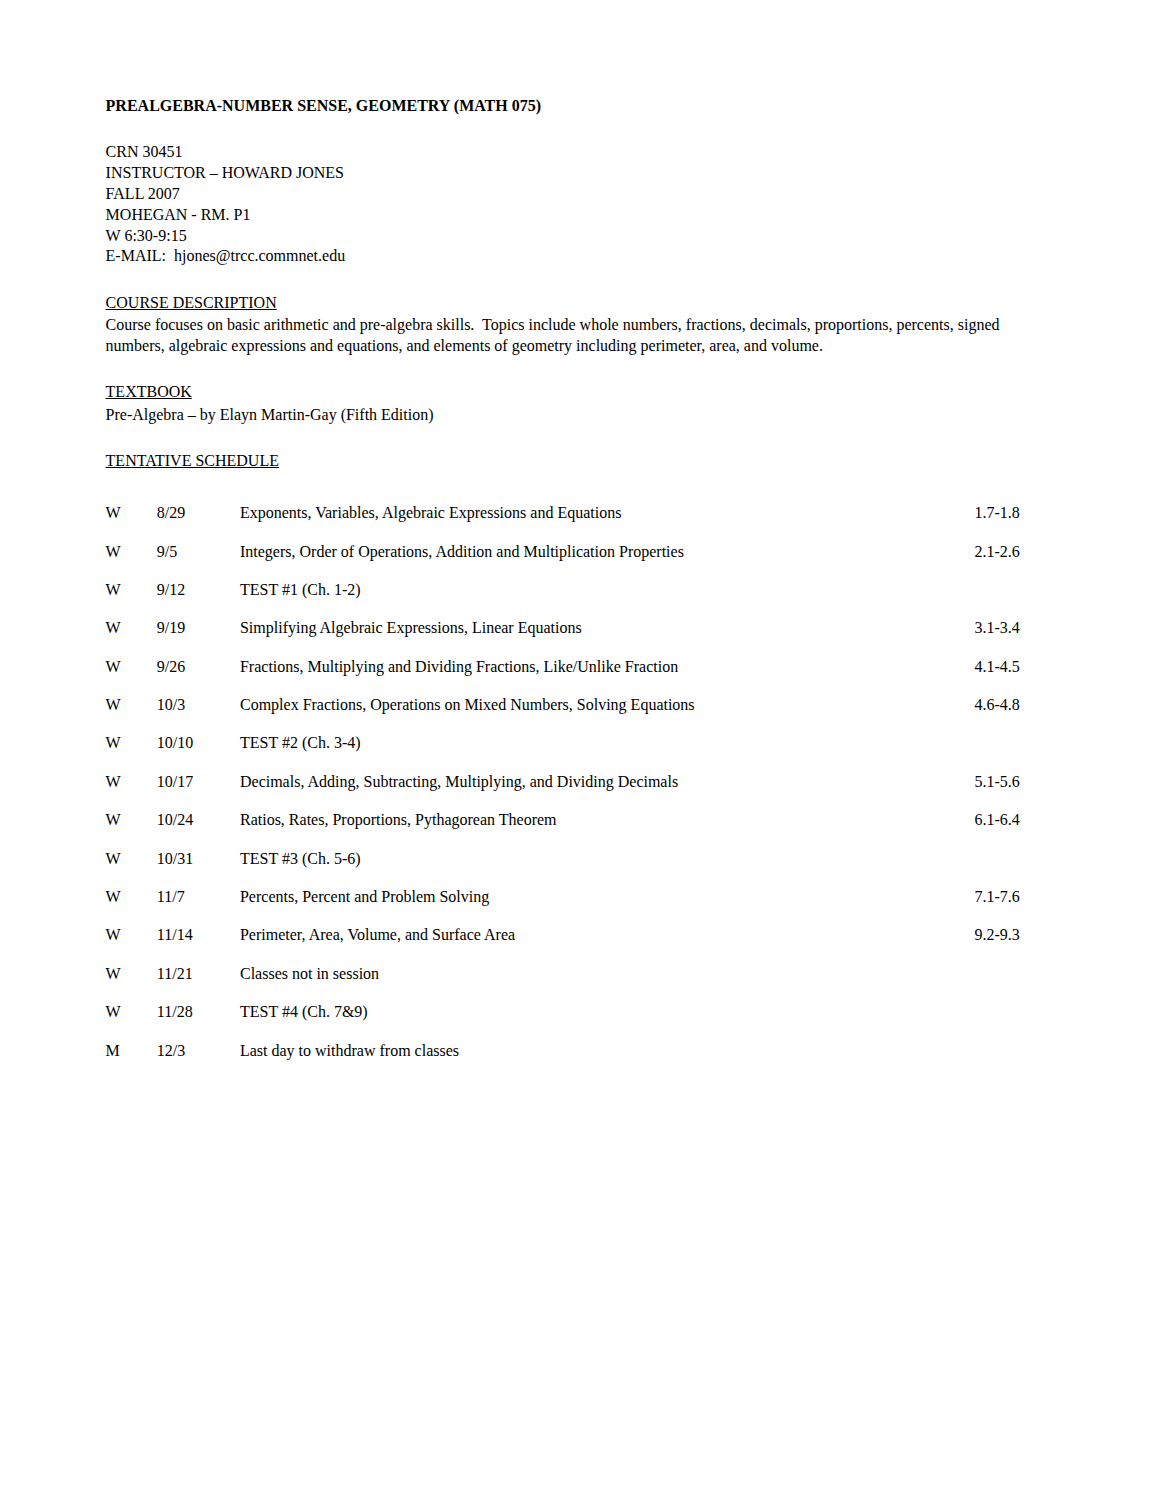PREALGEBRA-NUMBER SENSE, GEOMETRY (MATH 075)
CRN 30451
INSTRUCTOR – HOWARD JONES
FALL 2007
MOHEGAN - RM. P1
W 6:30-9:15
E-MAIL: hjones@trcc.commnet.edu
COURSE DESCRIPTION
Course focuses on basic arithmetic and pre-algebra skills. Topics include whole numbers, fractions, decimals, proportions, percents, signed numbers, algebraic expressions and equations, and elements of geometry including perimeter, area, and volume.
TEXTBOOK
Pre-Algebra – by Elayn Martin-Gay (Fifth Edition)
TENTATIVE SCHEDULE
| W | 8/29 | Exponents, Variables, Algebraic Expressions and Equations | 1.7-1.8 |
| W | 9/5 | Integers, Order of Operations, Addition and Multiplication Properties | 2.1-2.6 |
| W | 9/12 | TEST #1 (Ch. 1-2) | |
| W | 9/19 | Simplifying Algebraic Expressions, Linear Equations | 3.1-3.4 |
| W | 9/26 | Fractions, Multiplying and Dividing Fractions, Like/Unlike Fraction | 4.1-4.5 |
| W | 10/3 | Complex Fractions, Operations on Mixed Numbers, Solving Equations | 4.6-4.8 |
| W | 10/10 | TEST #2 (Ch. 3-4) | |
| W | 10/17 | Decimals, Adding, Subtracting, Multiplying, and Dividing Decimals | 5.1-5.6 |
| W | 10/24 | Ratios, Rates, Proportions, Pythagorean Theorem | 6.1-6.4 |
| W | 10/31 | TEST #3 (Ch. 5-6) | |
| W | 11/7 | Percents, Percent and Problem Solving | 7.1-7.6 |
| W | 11/14 | Perimeter, Area, Volume, and Surface Area | 9.2-9.3 |
| W | 11/21 | Classes not in session | |
| W | 11/28 | TEST #4 (Ch. 7&9) | |
| M | 12/3 | Last day to withdraw from classes | |